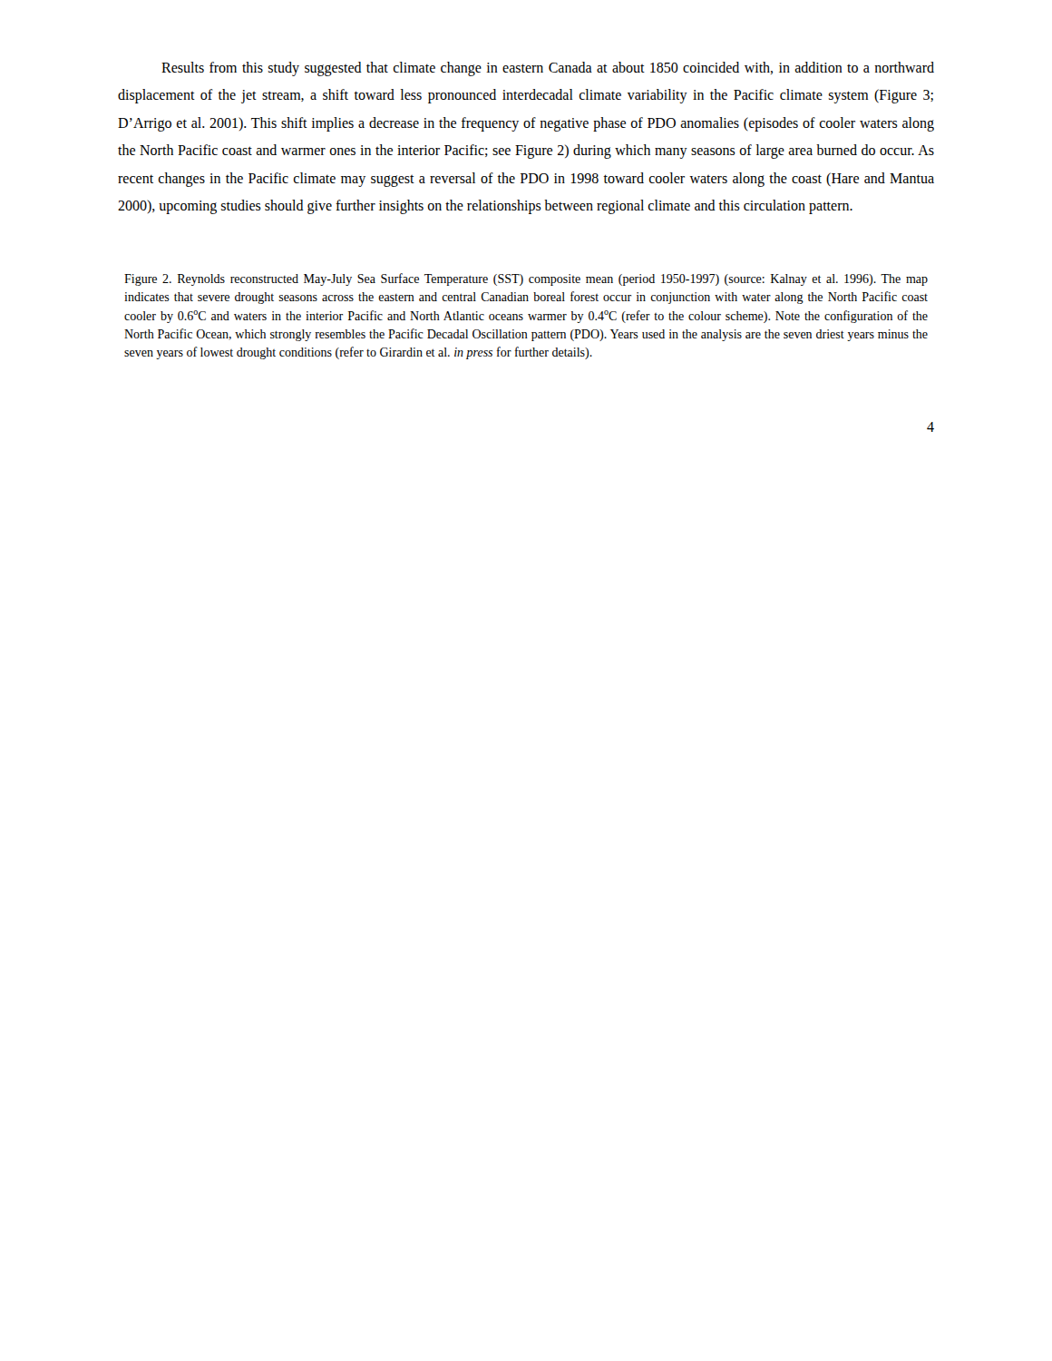Results from this study suggested that climate change in eastern Canada at about 1850 coincided with, in addition to a northward displacement of the jet stream, a shift toward less pronounced interdecadal climate variability in the Pacific climate system (Figure 3; D’Arrigo et al. 2001). This shift implies a decrease in the frequency of negative phase of PDO anomalies (episodes of cooler waters along the North Pacific coast and warmer ones in the interior Pacific; see Figure 2) during which many seasons of large area burned do occur. As recent changes in the Pacific climate may suggest a reversal of the PDO in 1998 toward cooler waters along the coast (Hare and Mantua 2000), upcoming studies should give further insights on the relationships between regional climate and this circulation pattern.
Figure 2. Reynolds reconstructed May-July Sea Surface Temperature (SST) composite mean (period 1950-1997) (source: Kalnay et al. 1996). The map indicates that severe drought seasons across the eastern and central Canadian boreal forest occur in conjunction with water along the North Pacific coast cooler by 0.6oC and waters in the interior Pacific and North Atlantic oceans warmer by 0.4oC (refer to the colour scheme). Note the configuration of the North Pacific Ocean, which strongly resembles the Pacific Decadal Oscillation pattern (PDO). Years used in the analysis are the seven driest years minus the seven years of lowest drought conditions (refer to Girardin et al. in press for further details).
4